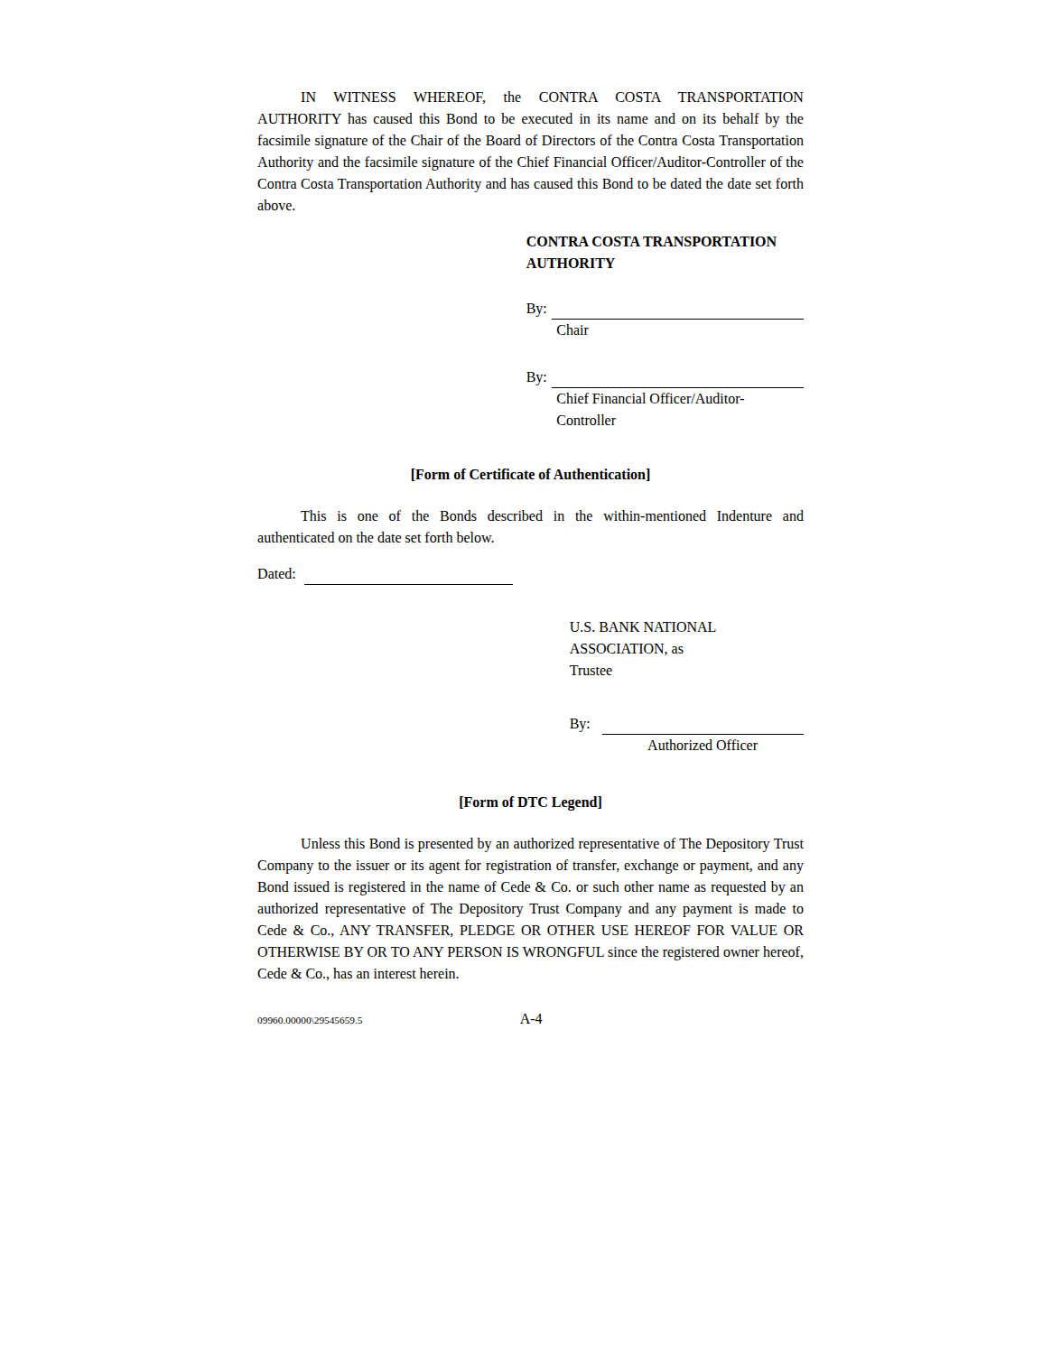IN WITNESS WHEREOF, the CONTRA COSTA TRANSPORTATION AUTHORITY has caused this Bond to be executed in its name and on its behalf by the facsimile signature of the Chair of the Board of Directors of the Contra Costa Transportation Authority and the facsimile signature of the Chief Financial Officer/Auditor-Controller of the Contra Costa Transportation Authority and has caused this Bond to be dated the date set forth above.
Contra Costa Transportation
Authority
By:
Chair
By:
Chief Financial Officer/Auditor-Controller
[Form of Certificate of Authentication]
This is one of the Bonds described in the within-mentioned Indenture and authenticated on the date set forth below.
Dated:
U.S. BANK NATIONAL ASSOCIATION, as
Trustee
By:
Authorized Officer
[Form of DTC Legend]
Unless this Bond is presented by an authorized representative of The Depository Trust Company to the issuer or its agent for registration of transfer, exchange or payment, and any Bond issued is registered in the name of Cede & Co. or such other name as requested by an authorized representative of The Depository Trust Company and any payment is made to Cede & Co., ANY TRANSFER, PLEDGE OR OTHER USE HEREOF FOR VALUE OR OTHERWISE BY OR TO ANY PERSON IS WRONGFUL since the registered owner hereof, Cede & Co., has an interest herein.
09960.00000\29545659.5 A-4